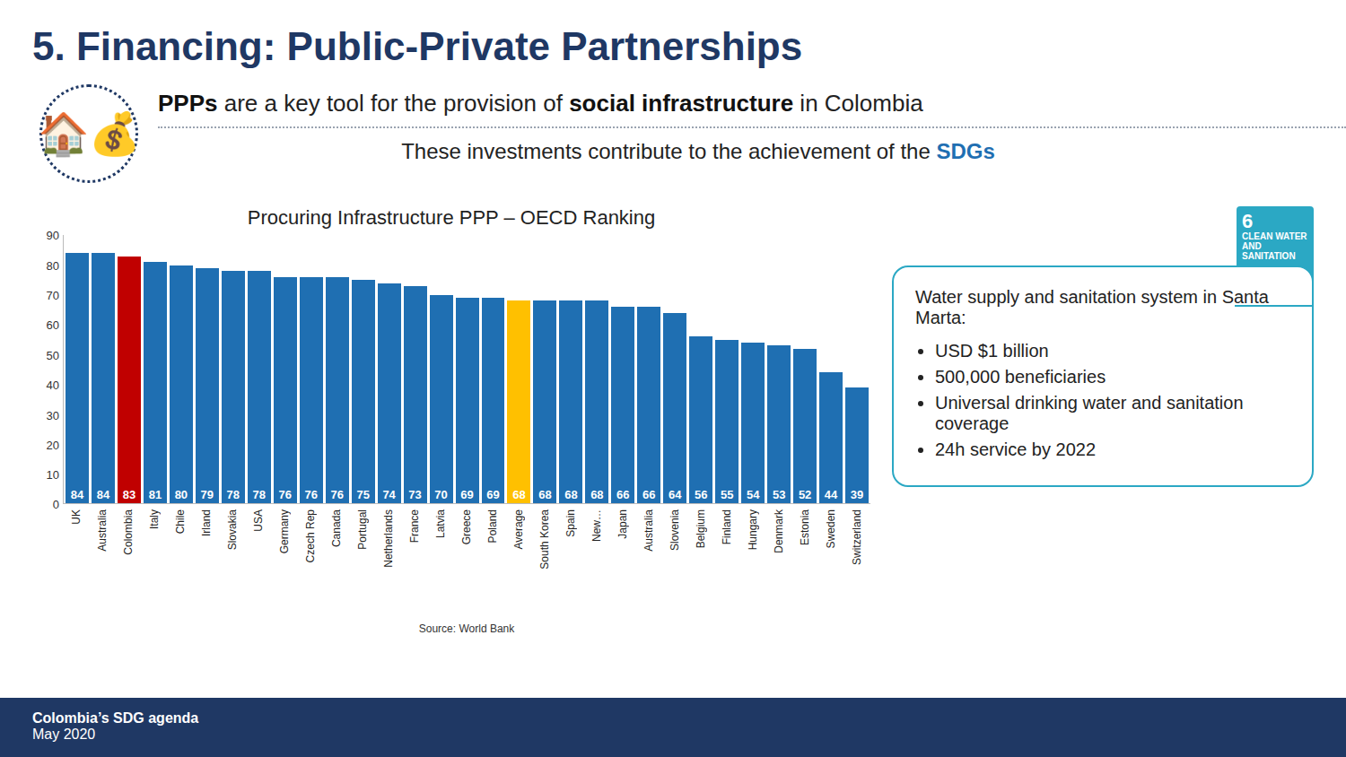5. Financing: Public-Private Partnerships
🏠💰
PPPs are a key tool for the provision of social infrastructure in Colombia
These investments contribute to the achievement of the SDGs
Procuring Infrastructure PPP – OECD Ranking
90 80 70 60 50 40 30 20 10 0
84
84
83
81
80
79
78
78
76
76
76
75
74
73
70
69
69
68
68
68
68
66
66
64
56
55
54
53
52
44
39
UK
Australia
Colombia
Italy
Chile
Irland
Slovakia
USA
Germany
Czech Rep
Canada
Portugal
Netherlands
France
Latvia
Greece
Poland
Average
South Korea
Spain
New…
Japan
Australia
Slovenia
Belgium
Finland
Hungary
Denmark
Estonia
Sweden
Switzerland
Source: World Bank
6 CLEAN WATER
AND SANITATION 💧
Water supply and sanitation system in Santa Marta:
USD $1 billion
500,000 beneficiaries
Universal drinking water and sanitation coverage
24h service by 2022
Colombia’s SDG agenda
May 2020